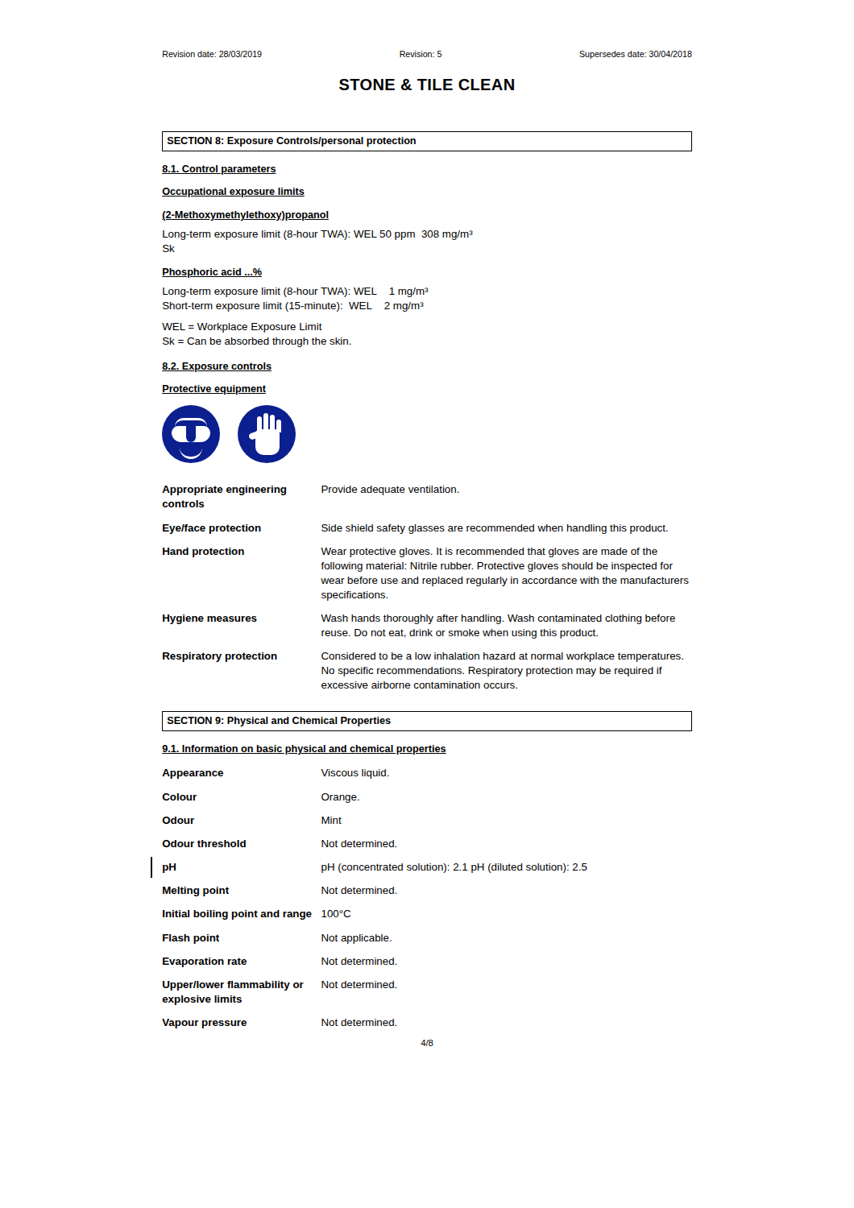Revision date: 28/03/2019
Revision: 5
Supersedes date: 30/04/2018
STONE & TILE CLEAN
SECTION 8: Exposure Controls/personal protection
8.1. Control parameters
Occupational exposure limits
(2-Methoxymethylethoxy)propanol
Long-term exposure limit (8-hour TWA): WEL 50 ppm 308 mg/m³
Sk
Phosphoric acid ...%
Long-term exposure limit (8-hour TWA): WEL 1 mg/m³
Short-term exposure limit (15-minute): WEL 2 mg/m³
WEL = Workplace Exposure Limit
Sk = Can be absorbed through the skin.
8.2. Exposure controls
Protective equipment
| Appropriate engineering controls | Provide adequate ventilation. |
| Eye/face protection | Side shield safety glasses are recommended when handling this product. |
| Hand protection | Wear protective gloves. It is recommended that gloves are made of the following material: Nitrile rubber. Protective gloves should be inspected for wear before use and replaced regularly in accordance with the manufacturers specifications. |
| Hygiene measures | Wash hands thoroughly after handling. Wash contaminated clothing before reuse. Do not eat, drink or smoke when using this product. |
| Respiratory protection | Considered to be a low inhalation hazard at normal workplace temperatures. No specific recommendations. Respiratory protection may be required if excessive airborne contamination occurs. |
SECTION 9: Physical and Chemical Properties
9.1. Information on basic physical and chemical properties
| Appearance | Viscous liquid. |
| Colour | Orange. |
| Odour | Mint |
| Odour threshold | Not determined. |
| pH | pH (concentrated solution): 2.1 pH (diluted solution): 2.5 |
| Melting point | Not determined. |
| Initial boiling point and range | 100°C |
| Flash point | Not applicable. |
| Evaporation rate | Not determined. |
| Upper/lower flammability or explosive limits | Not determined. |
| Vapour pressure | Not determined. |
4/8